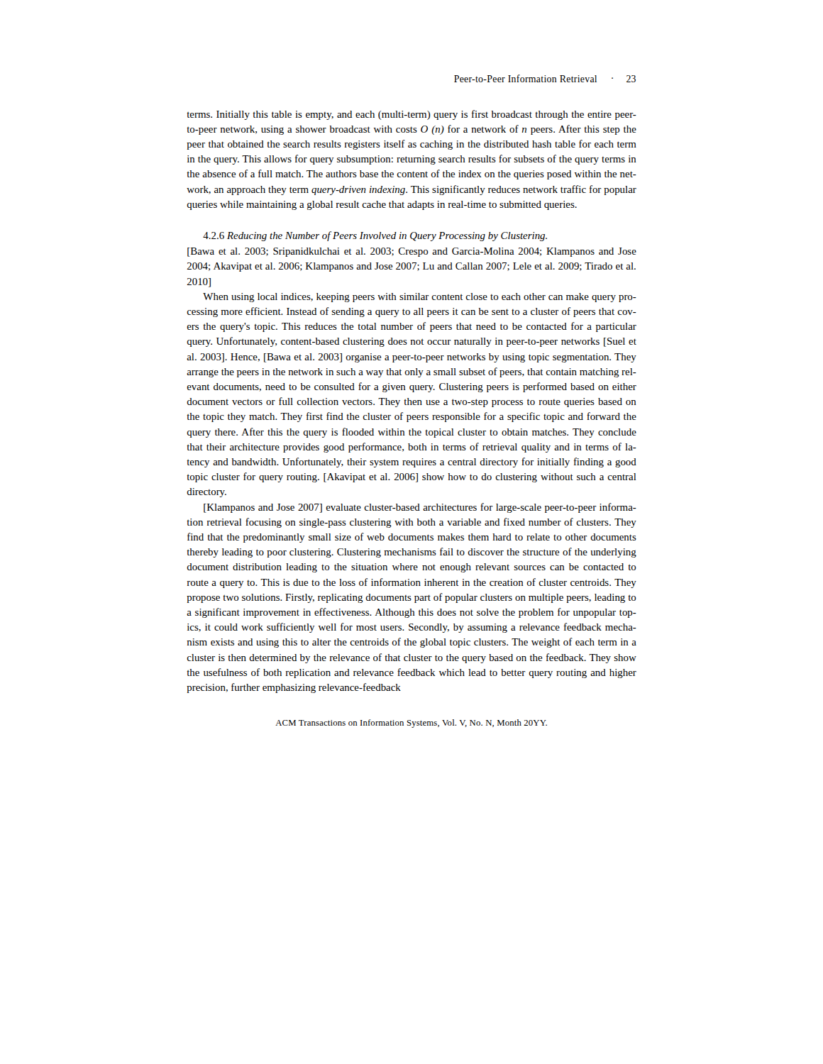Peer-to-Peer Information Retrieval·23
terms. Initially this table is empty, and each (multi-term) query is first broadcast through the entire peer-to-peer network, using a shower broadcast with costs O (n) for a network of n peers. After this step the peer that obtained the search results registers itself as caching in the distributed hash table for each term in the query. This allows for query subsumption: returning search results for subsets of the query terms in the absence of a full match. The authors base the content of the index on the queries posed within the network, an approach they term query-driven indexing. This significantly reduces network traffic for popular queries while maintaining a global result cache that adapts in real-time to submitted queries.
4.2.6 Reducing the Number of Peers Involved in Query Processing by Clustering.
[Bawa et al. 2003; Sripanidkulchai et al. 2003; Crespo and Garcia-Molina 2004; Klampanos and Jose 2004; Akavipat et al. 2006; Klampanos and Jose 2007; Lu and Callan 2007; Lele et al. 2009; Tirado et al. 2010]
When using local indices, keeping peers with similar content close to each other can make query processing more efficient. Instead of sending a query to all peers it can be sent to a cluster of peers that covers the query's topic. This reduces the total number of peers that need to be contacted for a particular query. Unfortunately, content-based clustering does not occur naturally in peer-to-peer networks [Suel et al. 2003]. Hence, [Bawa et al. 2003] organise a peer-to-peer networks by using topic segmentation. They arrange the peers in the network in such a way that only a small subset of peers, that contain matching relevant documents, need to be consulted for a given query. Clustering peers is performed based on either document vectors or full collection vectors. They then use a two-step process to route queries based on the topic they match. They first find the cluster of peers responsible for a specific topic and forward the query there. After this the query is flooded within the topical cluster to obtain matches. They conclude that their architecture provides good performance, both in terms of retrieval quality and in terms of latency and bandwidth. Unfortunately, their system requires a central directory for initially finding a good topic cluster for query routing. [Akavipat et al. 2006] show how to do clustering without such a central directory.
[Klampanos and Jose 2007] evaluate cluster-based architectures for large-scale peer-to-peer information retrieval focusing on single-pass clustering with both a variable and fixed number of clusters. They find that the predominantly small size of web documents makes them hard to relate to other documents thereby leading to poor clustering. Clustering mechanisms fail to discover the structure of the underlying document distribution leading to the situation where not enough relevant sources can be contacted to route a query to. This is due to the loss of information inherent in the creation of cluster centroids. They propose two solutions. Firstly, replicating documents part of popular clusters on multiple peers, leading to a significant improvement in effectiveness. Although this does not solve the problem for unpopular topics, it could work sufficiently well for most users. Secondly, by assuming a relevance feedback mechanism exists and using this to alter the centroids of the global topic clusters. The weight of each term in a cluster is then determined by the relevance of that cluster to the query based on the feedback. They show the usefulness of both replication and relevance feedback which lead to better query routing and higher precision, further emphasizing relevance-feedback
ACM Transactions on Information Systems, Vol. V, No. N, Month 20YY.